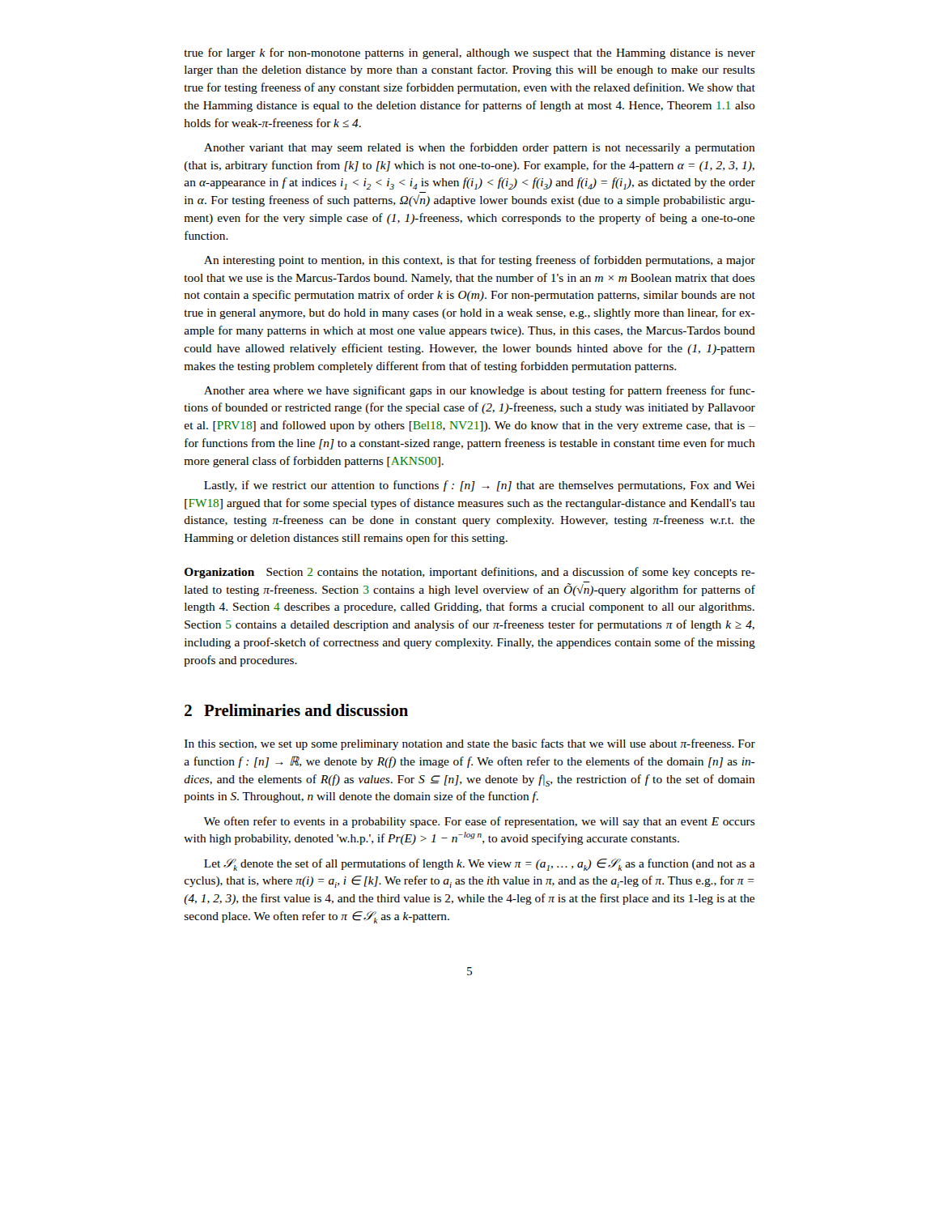true for larger k for non-monotone patterns in general, although we suspect that the Hamming distance is never larger than the deletion distance by more than a constant factor. Proving this will be enough to make our results true for testing freeness of any constant size forbidden permutation, even with the relaxed definition. We show that the Hamming distance is equal to the deletion distance for patterns of length at most 4. Hence, Theorem 1.1 also holds for weak-π-freeness for k ≤ 4.
Another variant that may seem related is when the forbidden order pattern is not necessarily a permutation (that is, arbitrary function from [k] to [k] which is not one-to-one). For example, for the 4-pattern α = (1, 2, 3, 1), an α-appearance in f at indices i1 < i2 < i3 < i4 is when f(i1) < f(i2) < f(i3) and f(i4) = f(i1), as dictated by the order in α. For testing freeness of such patterns, Ω(√n) adaptive lower bounds exist (due to a simple probabilistic argument) even for the very simple case of (1, 1)-freeness, which corresponds to the property of being a one-to-one function.
An interesting point to mention, in this context, is that for testing freeness of forbidden permutations, a major tool that we use is the Marcus-Tardos bound. Namely, that the number of 1's in an m × m Boolean matrix that does not contain a specific permutation matrix of order k is O(m). For non-permutation patterns, similar bounds are not true in general anymore, but do hold in many cases (or hold in a weak sense, e.g., slightly more than linear, for example for many patterns in which at most one value appears twice). Thus, in this cases, the Marcus-Tardos bound could have allowed relatively efficient testing. However, the lower bounds hinted above for the (1, 1)-pattern makes the testing problem completely different from that of testing forbidden permutation patterns.
Another area where we have significant gaps in our knowledge is about testing for pattern freeness for functions of bounded or restricted range (for the special case of (2, 1)-freeness, such a study was initiated by Pallavoor et al. [PRV18] and followed upon by others [Bel18, NV21]). We do know that in the very extreme case, that is – for functions from the line [n] to a constant-sized range, pattern freeness is testable in constant time even for much more general class of forbidden patterns [AKNS00].
Lastly, if we restrict our attention to functions f : [n] → [n] that are themselves permutations, Fox and Wei [FW18] argued that for some special types of distance measures such as the rectangular-distance and Kendall's tau distance, testing π-freeness can be done in constant query complexity. However, testing π-freeness w.r.t. the Hamming or deletion distances still remains open for this setting.
Organization Section 2 contains the notation, important definitions, and a discussion of some key concepts related to testing π-freeness. Section 3 contains a high level overview of an Õ(√n)-query algorithm for patterns of length 4. Section 4 describes a procedure, called Gridding, that forms a crucial component to all our algorithms. Section 5 contains a detailed description and analysis of our π-freeness tester for permutations π of length k ≥ 4, including a proof-sketch of correctness and query complexity. Finally, the appendices contain some of the missing proofs and procedures.
2 Preliminaries and discussion
In this section, we set up some preliminary notation and state the basic facts that we will use about π-freeness. For a function f : [n] → ℝ, we denote by R(f) the image of f. We often refer to the elements of the domain [n] as indices, and the elements of R(f) as values. For S ⊆ [n], we denote by f|S, the restriction of f to the set of domain points in S. Throughout, n will denote the domain size of the function f.
We often refer to events in a probability space. For ease of representation, we will say that an event E occurs with high probability, denoted 'w.h.p.', if Pr(E) > 1 − n−log n, to avoid specifying accurate constants.
Let 𝒮k denote the set of all permutations of length k. We view π = (a1, … , ak) ∈ 𝒮k as a function (and not as a cyclus), that is, where π(i) = ai, i ∈ [k]. We refer to ai as the ith value in π, and as the ai-leg of π. Thus e.g., for π = (4, 1, 2, 3), the first value is 4, and the third value is 2, while the 4-leg of π is at the first place and its 1-leg is at the second place. We often refer to π ∈ 𝒮k as a k-pattern.
5